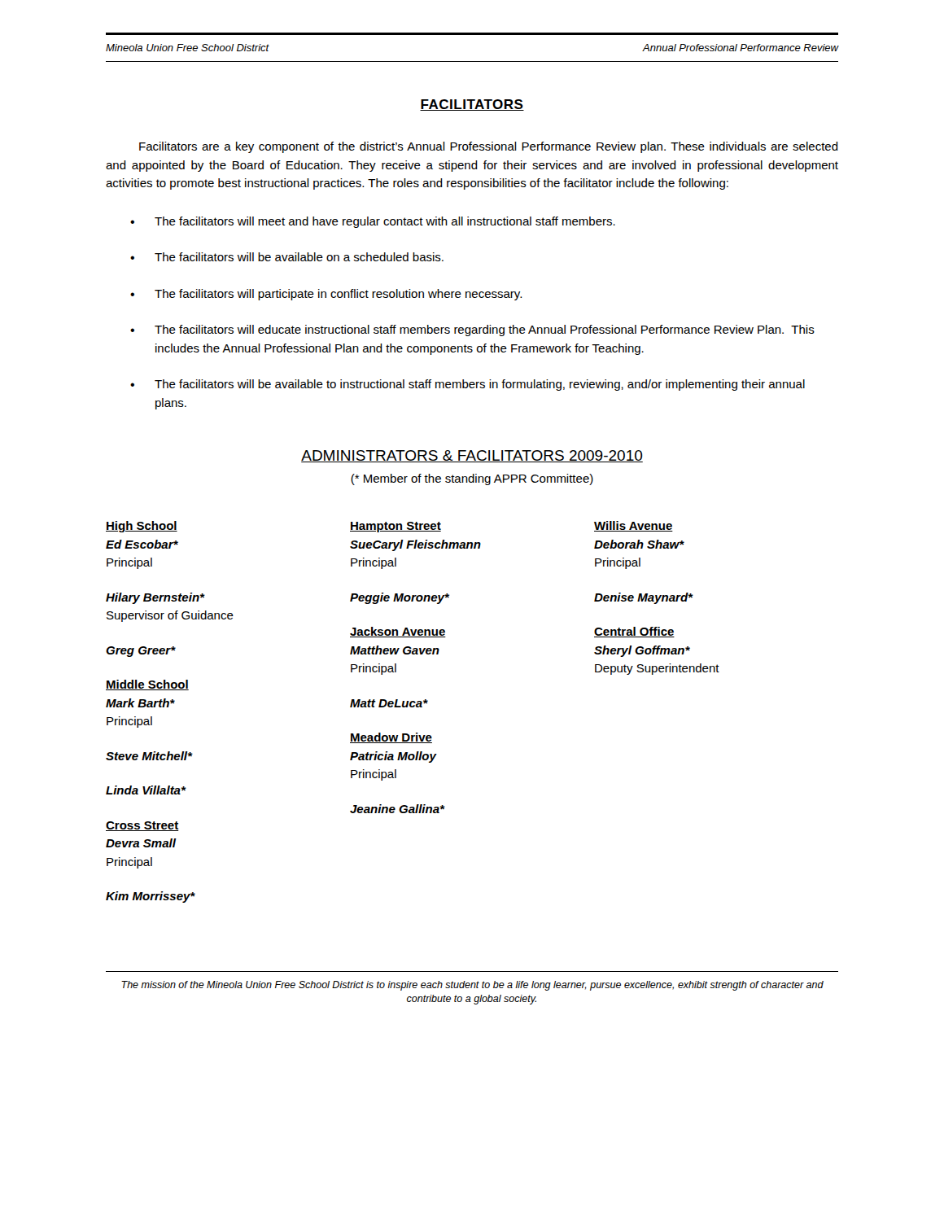Mineola Union Free School District Annual Professional Performance Review
FACILITATORS
Facilitators are a key component of the district’s Annual Professional Performance Review plan. These individuals are selected and appointed by the Board of Education. They receive a stipend for their services and are involved in professional development activities to promote best instructional practices. The roles and responsibilities of the facilitator include the following:
The facilitators will meet and have regular contact with all instructional staff members.
The facilitators will be available on a scheduled basis.
The facilitators will participate in conflict resolution where necessary.
The facilitators will educate instructional staff members regarding the Annual Professional Performance Review Plan. This includes the Annual Professional Plan and the components of the Framework for Teaching.
The facilitators will be available to instructional staff members in formulating, reviewing, and/or implementing their annual plans.
ADMINISTRATORS & FACILITATORS 2009-2010
(* Member of the standing APPR Committee)
High School
Ed Escobar*
Principal
Hilary Bernstein*
Supervisor of Guidance
Greg Greer*
Middle School
Mark Barth*
Principal
Steve Mitchell*
Linda Villalta*
Cross Street
Devra Small
Principal
Kim Morrissey*
Hampton Street
SueCaryl Fleischmann
Principal
Peggie Moroney*
Jackson Avenue
Matthew Gaven
Principal
Matt DeLuca*
Meadow Drive
Patricia Molloy
Principal
Jeanine Gallina*
Willis Avenue
Deborah Shaw*
Principal
Denise Maynard*
Central Office
Sheryl Goffman*
Deputy Superintendent
The mission of the Mineola Union Free School District is to inspire each student to be a life long learner, pursue excellence, exhibit strength of character and contribute to a global society.